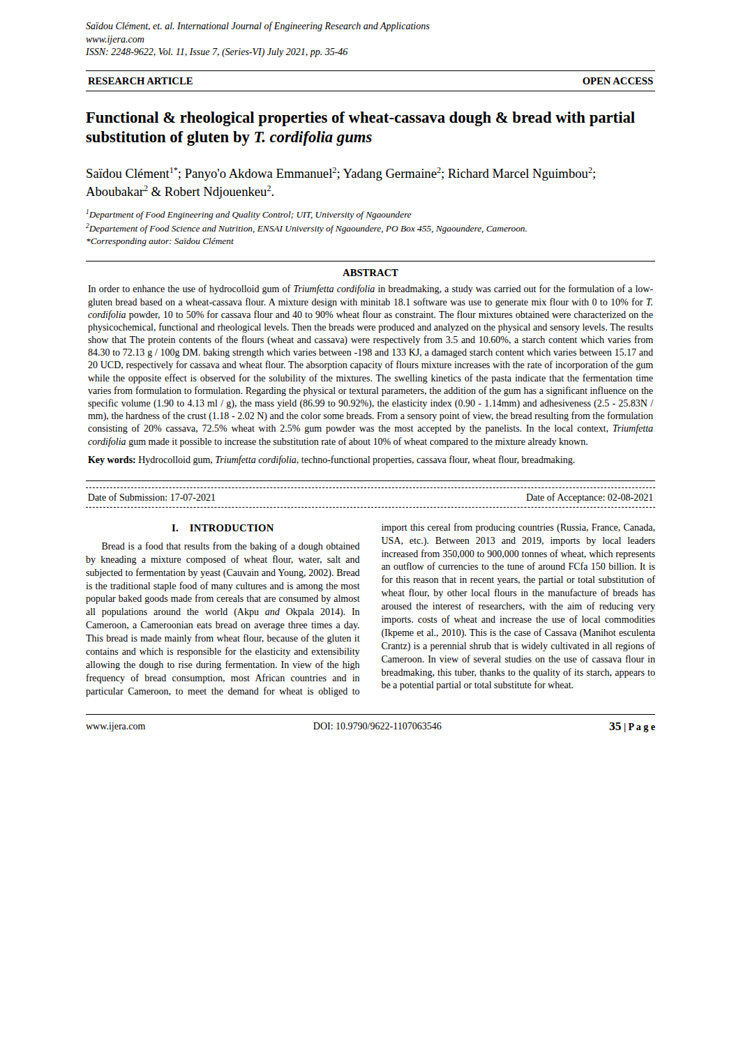Saïdou Clément, et. al. International Journal of Engineering Research and Applications
www.ijera.com
ISSN: 2248-9622, Vol. 11, Issue 7, (Series-VI) July 2021, pp. 35-46
RESEARCH ARTICLE OPEN ACCESS
Functional & rheological properties of wheat-cassava dough & bread with partial substitution of gluten by T. cordifolia gums
Saïdou Clément1*; Panyo'o Akdowa Emmanuel2; Yadang Germaine2; Richard Marcel Nguimbou2; Aboubakar2 & Robert Ndjouenkeu2.
1Department of Food Engineering and Quality Control; UIT, University of Ngaoundere
2Departement of Food Science and Nutrition, ENSAI University of Ngaoundere, PO Box 455, Ngaoundere, Cameroon.
*Corresponding autor: Saïdou Clément
ABSTRACT
In order to enhance the use of hydrocolloid gum of Triumfetta cordifolia in breadmaking, a study was carried out for the formulation of a low-gluten bread based on a wheat-cassava flour. A mixture design with minitab 18.1 software was use to generate mix flour with 0 to 10% for T. cordifolia powder, 10 to 50% for cassava flour and 40 to 90% wheat flour as constraint. The flour mixtures obtained were characterized on the physicochemical, functional and rheological levels. Then the breads were produced and analyzed on the physical and sensory levels. The results show that The protein contents of the flours (wheat and cassava) were respectively from 3.5 and 10.60%, a starch content which varies from 84.30 to 72.13 g / 100g DM. baking strength which varies between -198 and 133 KJ, a damaged starch content which varies between 15.17 and 20 UCD, respectively for cassava and wheat flour. The absorption capacity of flours mixture increases with the rate of incorporation of the gum while the opposite effect is observed for the solubility of the mixtures. The swelling kinetics of the pasta indicate that the fermentation time varies from formulation to formulation. Regarding the physical or textural parameters, the addition of the gum has a significant influence on the specific volume (1.90 to 4.13 ml / g), the mass yield (86.99 to 90.92%), the elasticity index (0.90 - 1.14mm) and adhesiveness (2.5 - 25.83N / mm), the hardness of the crust (1.18 - 2.02 N) and the color some breads. From a sensory point of view, the bread resulting from the formulation consisting of 20% cassava, 72.5% wheat with 2.5% gum powder was the most accepted by the panelists. In the local context, Triumfetta cordifolia gum made it possible to increase the substitution rate of about 10% of wheat compared to the mixture already known.
Key words: Hydrocolloid gum, Triumfetta cordifolia, techno-functional properties, cassava flour, wheat flour, breadmaking.
Date of Submission: 17-07-2021 Date of Acceptance: 02-08-2021
I. INTRODUCTION
Bread is a food that results from the baking of a dough obtained by kneading a mixture composed of wheat flour, water, salt and subjected to fermentation by yeast (Cauvain and Young, 2002). Bread is the traditional staple food of many cultures and is among the most popular baked goods made from cereals that are consumed by almost all populations around the world (Akpu and Okpala 2014). In Cameroon, a Cameroonian eats bread on average three times a day. This bread is made mainly from wheat flour, because of the gluten it contains and which is responsible for the elasticity and extensibility allowing the dough to rise during fermentation. In view of the high frequency of bread consumption, most African countries and in particular Cameroon, to meet the demand for wheat is obliged to import this cereal from producing countries (Russia, France, Canada, USA, etc.). Between 2013 and 2019, imports by local leaders increased from 350,000 to 900,000 tonnes of wheat, which represents an outflow of currencies to the tune of around FCfa 150 billion. It is for this reason that in recent years, the partial or total substitution of wheat flour, by other local flours in the manufacture of breads has aroused the interest of researchers, with the aim of reducing very imports. costs of wheat and increase the use of local commodities (Ikpeme et al., 2010). This is the case of Cassava (Manihot esculenta Crantz) is a perennial shrub that is widely cultivated in all regions of Cameroon. In view of several studies on the use of cassava flour in breadmaking, this tuber, thanks to the quality of its starch, appears to be a potential partial or total substitute for wheat.
www.ijera.com DOI: 10.9790/9622-1107063546 35 | P a g e